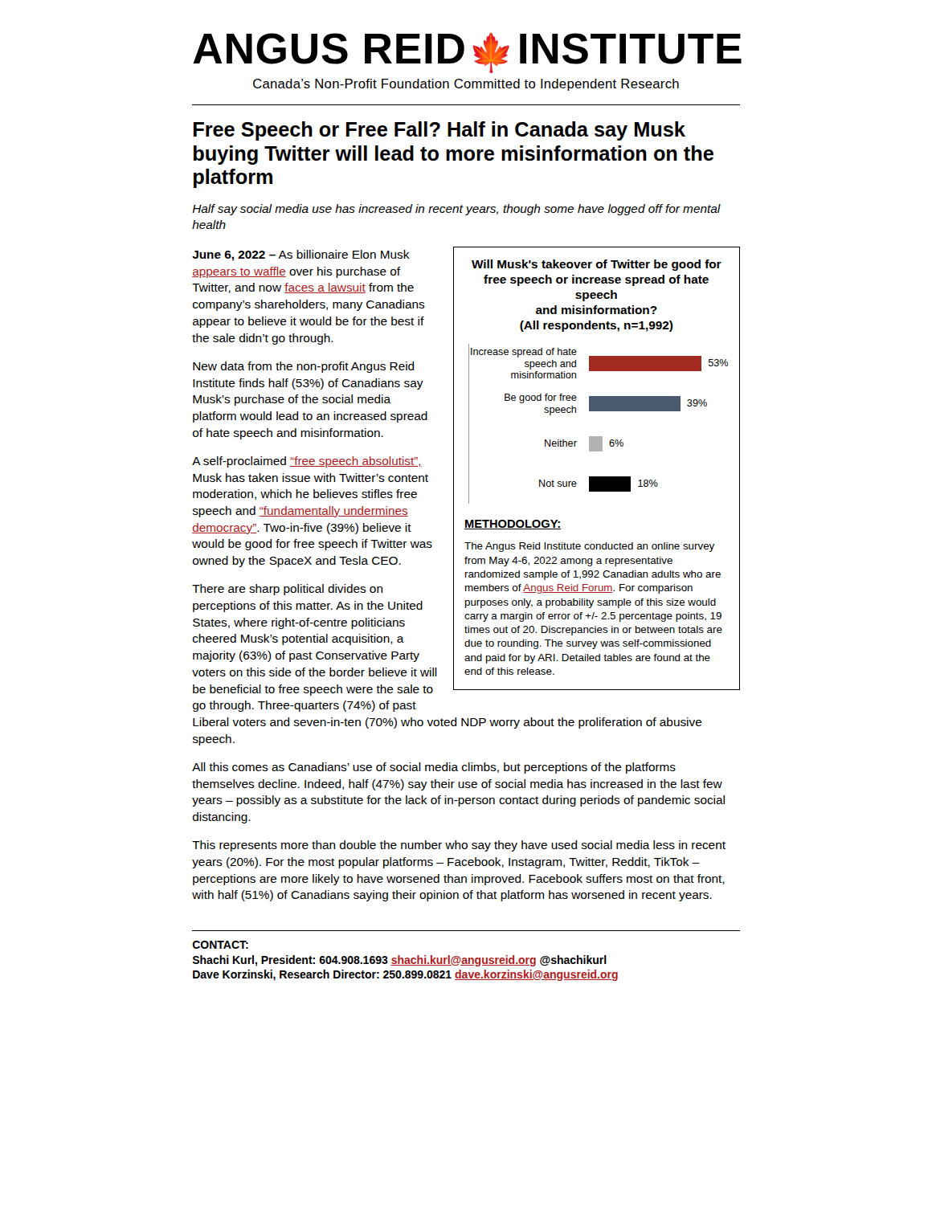ANGUS REID🍁INSTITUTE
Canada’s Non-Profit Foundation Committed to Independent Research
Free Speech or Free Fall? Half in Canada say Musk buying Twitter will lead to more misinformation on the platform
Half say social media use has increased in recent years, though some have logged off for mental health
Will Musk's takeover of Twitter be good for
free speech or increase spread of hate speech
and misinformation?
(All respondents, n=1,992)
Increase spread of hate speech and misinformation 53%
Be good for free speech 39%
Neither 6%
Not sure 18%
METHODOLOGY:
The Angus Reid Institute conducted an online survey from May 4-6, 2022 among a representative randomized sample of 1,992 Canadian adults who are members of Angus Reid Forum. For comparison purposes only, a probability sample of this size would carry a margin of error of +/- 2.5 percentage points, 19 times out of 20. Discrepancies in or between totals are due to rounding. The survey was self-commissioned and paid for by ARI. Detailed tables are found at the end of this release.
June 6, 2022 – As billionaire Elon Musk appears to waffle over his purchase of Twitter, and now faces a lawsuit from the company’s shareholders, many Canadians appear to believe it would be for the best if the sale didn’t go through.
New data from the non-profit Angus Reid Institute finds half (53%) of Canadians say Musk’s purchase of the social media platform would lead to an increased spread of hate speech and misinformation.
A self-proclaimed “free speech absolutist”, Musk has taken issue with Twitter’s content moderation, which he believes stifles free speech and “fundamentally undermines democracy”. Two-in-five (39%) believe it would be good for free speech if Twitter was owned by the SpaceX and Tesla CEO.
There are sharp political divides on perceptions of this matter. As in the United States, where right-of-centre politicians cheered Musk’s potential acquisition, a majority (63%) of past Conservative Party voters on this side of the border believe it will be beneficial to free speech were the sale to go through. Three-quarters (74%) of past Liberal voters and seven-in-ten (70%) who voted NDP worry about the proliferation of abusive speech.
All this comes as Canadians’ use of social media climbs, but perceptions of the platforms themselves decline. Indeed, half (47%) say their use of social media has increased in the last few years – possibly as a substitute for the lack of in-person contact during periods of pandemic social distancing.
This represents more than double the number who say they have used social media less in recent years (20%). For the most popular platforms – Facebook, Instagram, Twitter, Reddit, TikTok – perceptions are more likely to have worsened than improved. Facebook suffers most on that front, with half (51%) of Canadians saying their opinion of that platform has worsened in recent years.
CONTACT:
Shachi Kurl, President: 604.908.1693 shachi.kurl@angusreid.org @shachikurl
Dave Korzinski, Research Director: 250.899.0821 dave.korzinski@angusreid.org